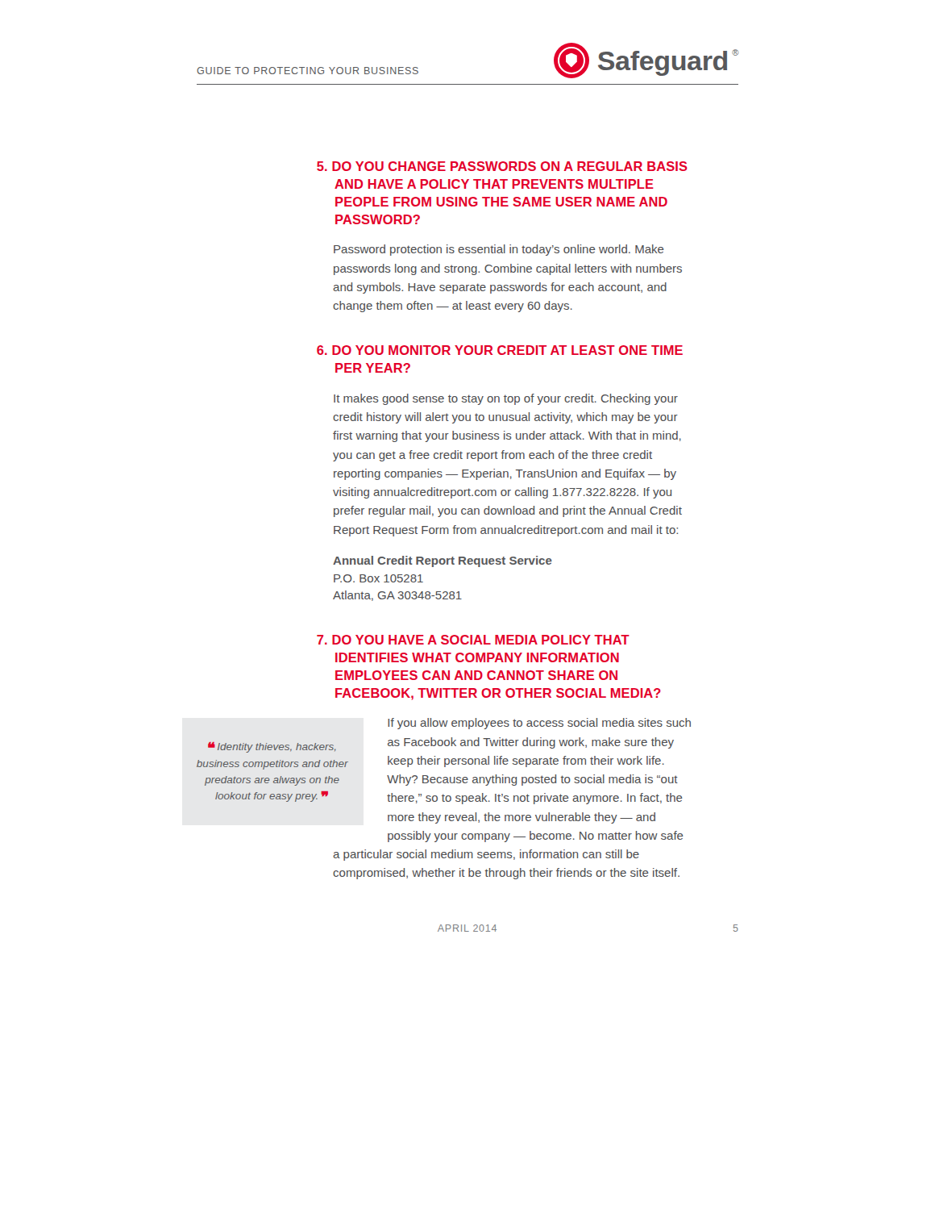Guide to Protecting Your Business
Safeguard®
5. Do you change passwords on a regular basis and have a policy that prevents multiple people from using the same user name and password?
Password protection is essential in today’s online world. Make passwords long and strong. Combine capital letters with numbers and symbols. Have separate passwords for each account, and change them often — at least every 60 days.
6. Do you monitor your credit at least one time per year?
It makes good sense to stay on top of your credit. Checking your credit history will alert you to unusual activity, which may be your first warning that your business is under attack. With that in mind, you can get a free credit report from each of the three credit reporting companies — Experian, TransUnion and Equifax — by visiting annualcreditreport.com or calling 1.877.322.8228. If you prefer regular mail, you can download and print the Annual Credit Report Request Form from annualcreditreport.com and mail it to:
Annual Credit Report Request Service
P.O. Box 105281
Atlanta, GA 30348-5281
7. Do you have a social media policy that identifies what company information employees can and cannot share on Facebook, Twitter or other social media?
❝Identity thieves, hackers, business competitors and other predators are always on the lookout for easy prey.❞
If you allow employees to access social media sites such as Facebook and Twitter during work, make sure they keep their personal life separate from their work life. Why? Because anything posted to social media is “out there,” so to speak. It’s not private anymore. In fact, the more they reveal, the more vulnerable they — and possibly your company — become. No matter how safe a particular social medium seems, information can still be compromised, whether it be through their friends or the site itself.
April 2014 5